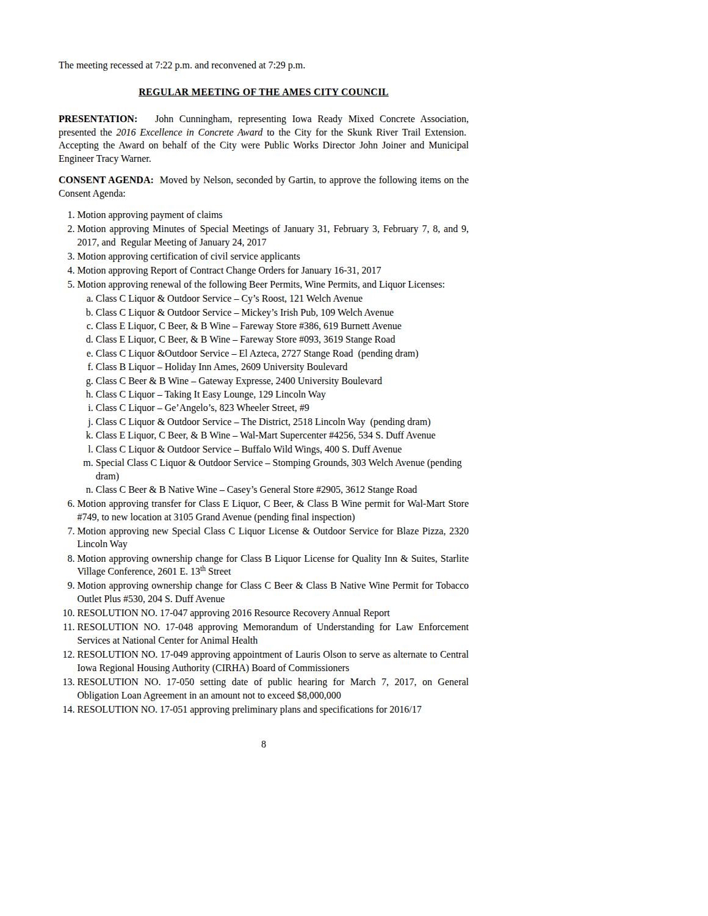The meeting recessed at 7:22 p.m. and reconvened at 7:29 p.m.
REGULAR MEETING OF THE AMES CITY COUNCIL
PRESENTATION: John Cunningham, representing Iowa Ready Mixed Concrete Association, presented the 2016 Excellence in Concrete Award to the City for the Skunk River Trail Extension. Accepting the Award on behalf of the City were Public Works Director John Joiner and Municipal Engineer Tracy Warner.
CONSENT AGENDA: Moved by Nelson, seconded by Gartin, to approve the following items on the Consent Agenda:
Motion approving payment of claims
Motion approving Minutes of Special Meetings of January 31, February 3, February 7, 8, and 9, 2017, and Regular Meeting of January 24, 2017
Motion approving certification of civil service applicants
Motion approving Report of Contract Change Orders for January 16-31, 2017
Motion approving renewal of the following Beer Permits, Wine Permits, and Liquor Licenses:
Class C Liquor & Outdoor Service – Cy’s Roost, 121 Welch Avenue
Class C Liquor & Outdoor Service – Mickey’s Irish Pub, 109 Welch Avenue
Class E Liquor, C Beer, & B Wine – Fareway Store #386, 619 Burnett Avenue
Class E Liquor, C Beer, & B Wine – Fareway Store #093, 3619 Stange Road
Class C Liquor &Outdoor Service – El Azteca, 2727 Stange Road (pending dram)
Class B Liquor – Holiday Inn Ames, 2609 University Boulevard
Class C Beer & B Wine – Gateway Expresse, 2400 University Boulevard
Class C Liquor – Taking It Easy Lounge, 129 Lincoln Way
Class C Liquor – Ge’Angelo’s, 823 Wheeler Street, #9
Class C Liquor & Outdoor Service – The District, 2518 Lincoln Way (pending dram)
Class E Liquor, C Beer, & B Wine – Wal-Mart Supercenter #4256, 534 S. Duff Avenue
Class C Liquor & Outdoor Service – Buffalo Wild Wings, 400 S. Duff Avenue
Special Class C Liquor & Outdoor Service – Stomping Grounds, 303 Welch Avenue (pending dram)
Class C Beer & B Native Wine – Casey’s General Store #2905, 3612 Stange Road
Motion approving transfer for Class E Liquor, C Beer, & Class B Wine permit for Wal-Mart Store #749, to new location at 3105 Grand Avenue (pending final inspection)
Motion approving new Special Class C Liquor License & Outdoor Service for Blaze Pizza, 2320 Lincoln Way
Motion approving ownership change for Class B Liquor License for Quality Inn & Suites, Starlite Village Conference, 2601 E. 13th Street
Motion approving ownership change for Class C Beer & Class B Native Wine Permit for Tobacco Outlet Plus #530, 204 S. Duff Avenue
RESOLUTION NO. 17-047 approving 2016 Resource Recovery Annual Report
RESOLUTION NO. 17-048 approving Memorandum of Understanding for Law Enforcement Services at National Center for Animal Health
RESOLUTION NO. 17-049 approving appointment of Lauris Olson to serve as alternate to Central Iowa Regional Housing Authority (CIRHA) Board of Commissioners
RESOLUTION NO. 17-050 setting date of public hearing for March 7, 2017, on General Obligation Loan Agreement in an amount not to exceed $8,000,000
RESOLUTION NO. 17-051 approving preliminary plans and specifications for 2016/17
8